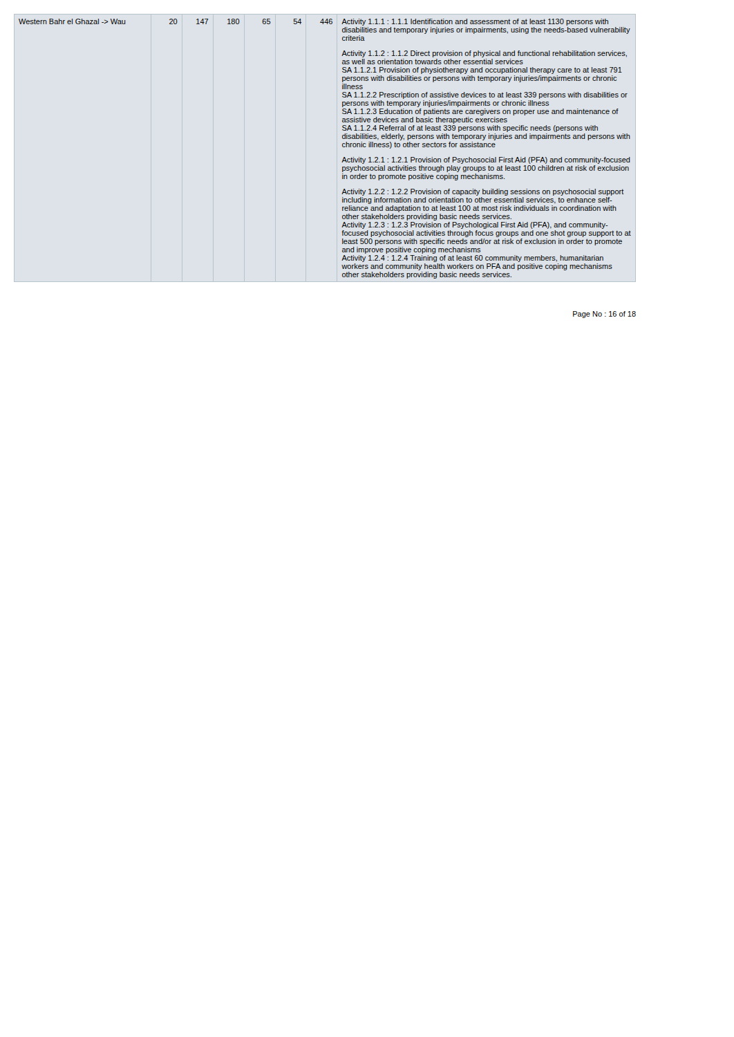| Western Bahr el Ghazal -> Wau | 20 | 147 | 180 | 65 | 54 | 446 | Activity 1.1.1 : 1.1.1 Identification and assessment of at least 1130 persons with disabilities and temporary injuries or impairments, using the needs-based vulnerability criteria Activity 1.1.2 : 1.1.2 Direct provision of physical and functional rehabilitation services, as well as orientation towards other essential services SA 1.1.2.1 Provision of physiotherapy and occupational therapy care to at least 791 persons with disabilities or persons with temporary injuries/impairments or chronic illness SA 1.1.2.2 Prescription of assistive devices to at least 339 persons with disabilities or persons with temporary injuries/impairments or chronic illness SA 1.1.2.3 Education of patients are caregivers on proper use and maintenance of assistive devices and basic therapeutic exercises SA 1.1.2.4 Referral of at least 339 persons with specific needs (persons with disabilities, elderly, persons with temporary injuries and impairments and persons with chronic illness) to other sectors for assistance Activity 1.2.1 : 1.2.1 Provision of Psychosocial First Aid (PFA) and community-focused psychosocial activities through play groups to at least 100 children at risk of exclusion in order to promote positive coping mechanisms. Activity 1.2.2 : 1.2.2 Provision of capacity building sessions on psychosocial support including information and orientation to other essential services, to enhance self-reliance and adaptation to at least 100 at most risk individuals in coordination with other stakeholders providing basic needs services. Activity 1.2.3 : 1.2.3 Provision of Psychological First Aid (PFA), and community-focused psychosocial activities through focus groups and one shot group support to at least 500 persons with specific needs and/or at risk of exclusion in order to promote and improve positive coping mechanisms Activity 1.2.4 : 1.2.4 Training of at least 60 community members, humanitarian workers and community health workers on PFA and positive coping mechanisms other stakeholders providing basic needs services. |
Page No : 16 of 18